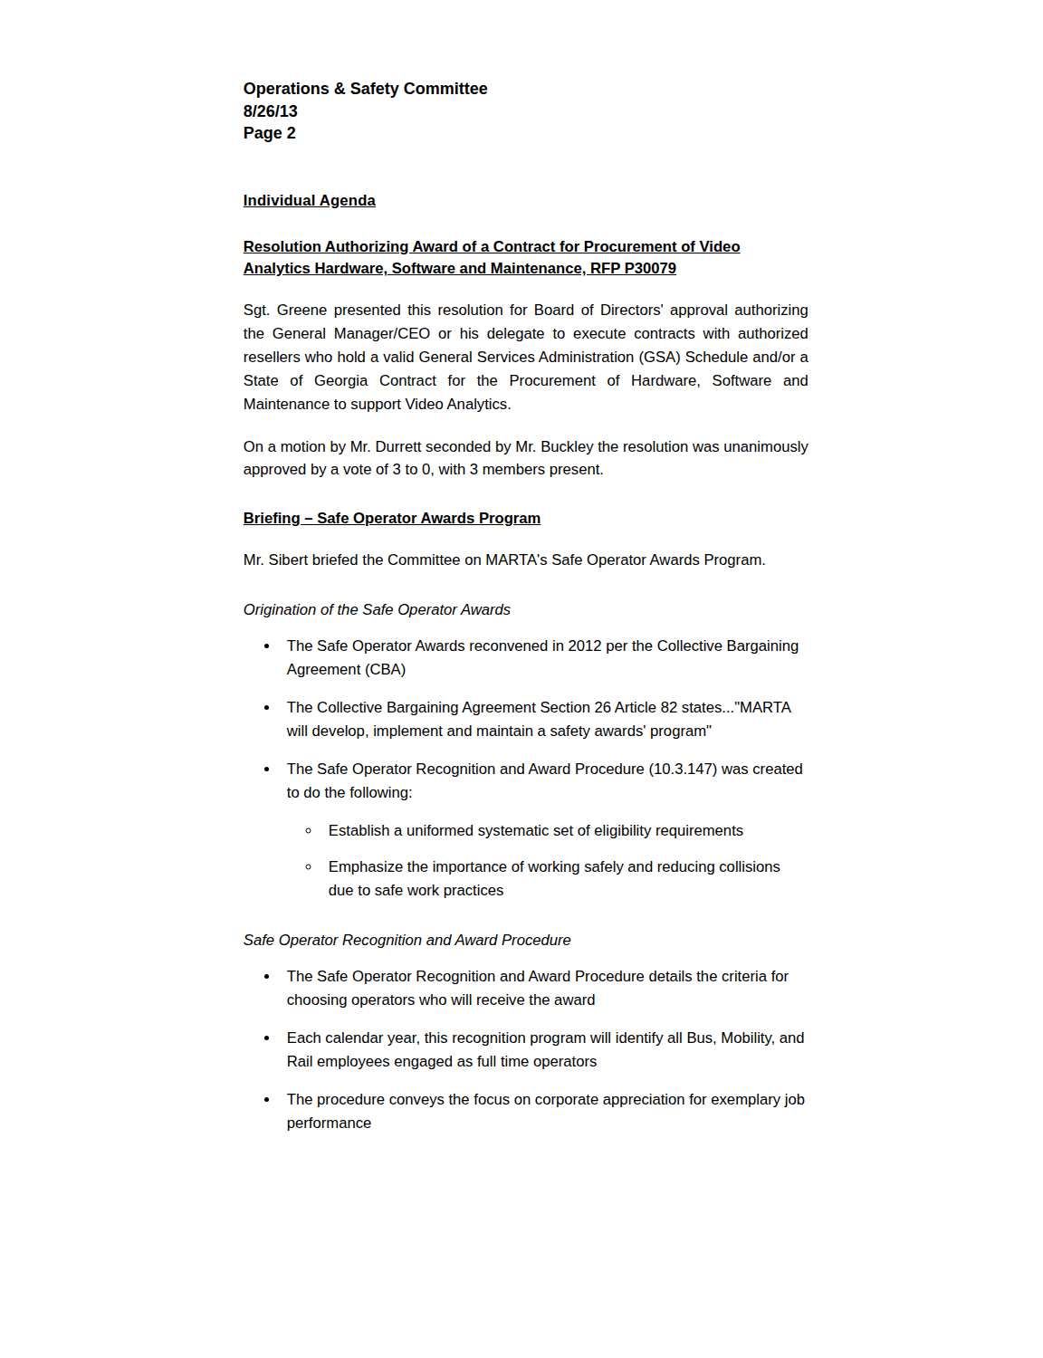Operations & Safety Committee
8/26/13
Page 2
Individual Agenda
Resolution Authorizing Award of a Contract for Procurement of Video Analytics Hardware, Software and Maintenance, RFP P30079
Sgt. Greene presented this resolution for Board of Directors' approval authorizing the General Manager/CEO or his delegate to execute contracts with authorized resellers who hold a valid General Services Administration (GSA) Schedule and/or a State of Georgia Contract for the Procurement of Hardware, Software and Maintenance to support Video Analytics.
On a motion by Mr. Durrett seconded by Mr. Buckley the resolution was unanimously approved by a vote of 3 to 0, with 3 members present.
Briefing – Safe Operator Awards Program
Mr. Sibert briefed the Committee on MARTA's Safe Operator Awards Program.
Origination of the Safe Operator Awards
The Safe Operator Awards reconvened in 2012 per the Collective Bargaining Agreement (CBA)
The Collective Bargaining Agreement Section 26 Article 82 states..."MARTA will develop, implement and maintain a safety awards' program"
The Safe Operator Recognition and Award Procedure (10.3.147) was created to do the following:
Establish a uniformed systematic set of eligibility requirements
Emphasize the importance of working safely and reducing collisions due to safe work practices
Safe Operator Recognition and Award Procedure
The Safe Operator Recognition and Award Procedure details the criteria for choosing operators who will receive the award
Each calendar year, this recognition program will identify all Bus, Mobility, and Rail employees engaged as full time operators
The procedure conveys the focus on corporate appreciation for exemplary job performance